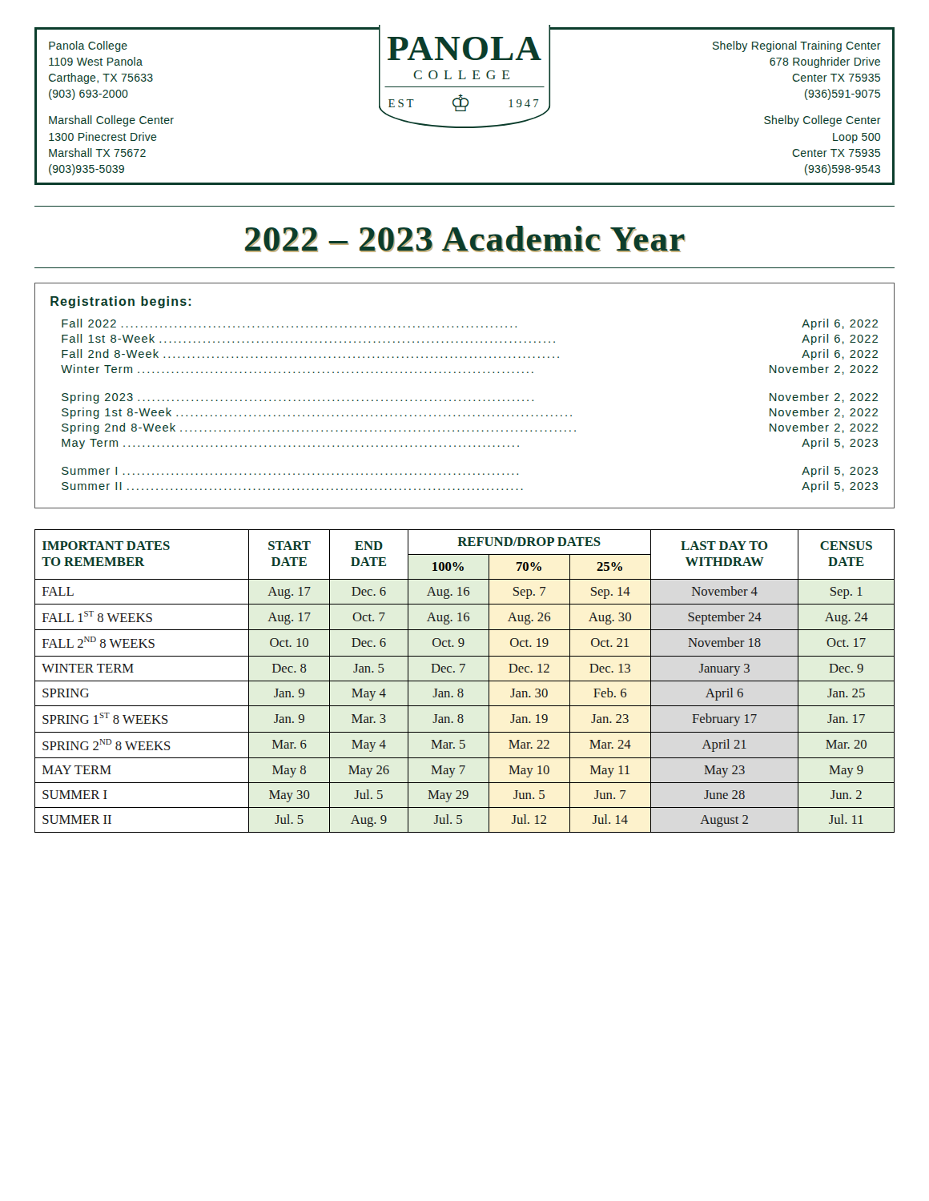Panola College
1109 West Panola
Carthage, TX 75633
(903) 693-2000 Marshall College Center
1300 Pinecrest Drive
Marshall TX 75672
(903)935-5039
Shelby Regional Training Center
678 Roughrider Drive
Center TX 75935
(936)591-9075 Shelby College Center
Loop 500
Center TX 75935
(936)598-9543
PANOLA
COLLEGE
EST ♔ 1947
2022 – 2023 Academic Year
Registration begins:
Fall 2022.................................................................................. April 6, 2022
Fall 1st 8-Week.................................................................................. April 6, 2022
Fall 2nd 8-Week.................................................................................. April 6, 2022
Winter Term.................................................................................. November 2, 2022
Spring 2023.................................................................................. November 2, 2022
Spring 1st 8-Week.................................................................................. November 2, 2022
Spring 2nd 8-Week.................................................................................. November 2, 2022
May Term.................................................................................. April 5, 2023
Summer I.................................................................................. April 5, 2023
Summer II.................................................................................. April 5, 2023
| IMPORTANT DATES TO REMEMBER | START DATE | END DATE | REFUND/DROP DATES | LAST DAY TO WITHDRAW | CENSUS DATE |
| --- | --- | --- | --- | --- | --- |
| 100% | 70% | 25% |
| FALL | Aug. 17 | Dec. 6 | Aug. 16 | Sep. 7 | Sep. 14 | November 4 | Sep. 1 |
| FALL 1 ST 8 WEEKS | Aug. 17 | Oct. 7 | Aug. 16 | Aug. 26 | Aug. 30 | September 24 | Aug. 24 |
| FALL 2 ND 8 WEEKS | Oct. 10 | Dec. 6 | Oct. 9 | Oct. 19 | Oct. 21 | November 18 | Oct. 17 |
| WINTER TERM | Dec. 8 | Jan. 5 | Dec. 7 | Dec. 12 | Dec. 13 | January 3 | Dec. 9 |
| SPRING | Jan. 9 | May 4 | Jan. 8 | Jan. 30 | Feb. 6 | April 6 | Jan. 25 |
| SPRING 1 ST 8 WEEKS | Jan. 9 | Mar. 3 | Jan. 8 | Jan. 19 | Jan. 23 | February 17 | Jan. 17 |
| SPRING 2 ND 8 WEEKS | Mar. 6 | May 4 | Mar. 5 | Mar. 22 | Mar. 24 | April 21 | Mar. 20 |
| MAY TERM | May 8 | May 26 | May 7 | May 10 | May 11 | May 23 | May 9 |
| SUMMER I | May 30 | Jul. 5 | May 29 | Jun. 5 | Jun. 7 | June 28 | Jun. 2 |
| SUMMER II | Jul. 5 | Aug. 9 | Jul. 5 | Jul. 12 | Jul. 14 | August 2 | Jul. 11 |